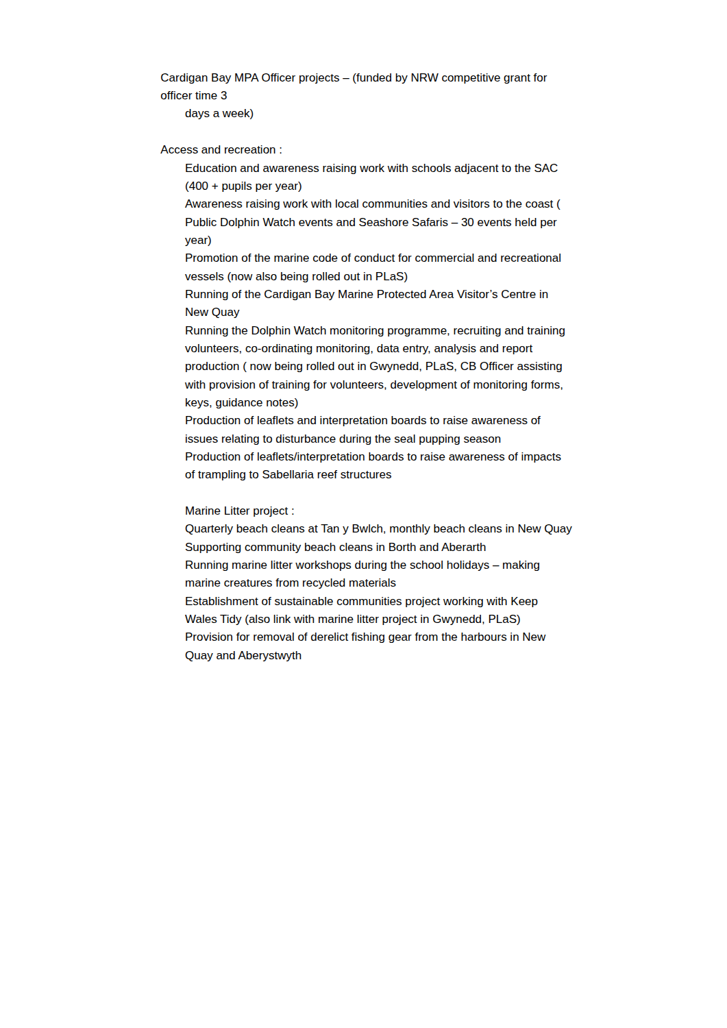Cardigan Bay MPA Officer projects – (funded by NRW competitive grant for officer time 3 days a week)
Access and recreation :
Education and awareness raising work with schools adjacent to the SAC (400 + pupils per year)
Awareness raising work with local communities and visitors to the coast ( Public Dolphin Watch events and Seashore Safaris – 30 events held per year)
Promotion of the marine code of conduct for commercial and recreational vessels (now also being rolled out in PLaS)
Running of the Cardigan Bay Marine Protected Area Visitor’s Centre in New Quay
Running the Dolphin Watch monitoring programme, recruiting and training volunteers, co-ordinating monitoring, data entry, analysis and report production ( now being rolled out in Gwynedd, PLaS, CB Officer assisting with provision of training for volunteers, development of monitoring forms, keys, guidance notes)
Production of leaflets and interpretation boards to raise awareness of issues relating to disturbance during the seal pupping season
Production of leaflets/interpretation boards to raise awareness of impacts of trampling to Sabellaria reef structures
Marine Litter project :
Quarterly beach cleans at Tan y Bwlch, monthly beach cleans in New Quay
Supporting community beach cleans in Borth and Aberarth
Running marine litter workshops during the school holidays – making marine creatures from recycled materials
Establishment of sustainable communities project working with Keep Wales Tidy (also link with marine litter project in Gwynedd, PLaS)
Provision for removal of derelict fishing gear from the harbours in New Quay and Aberystwyth